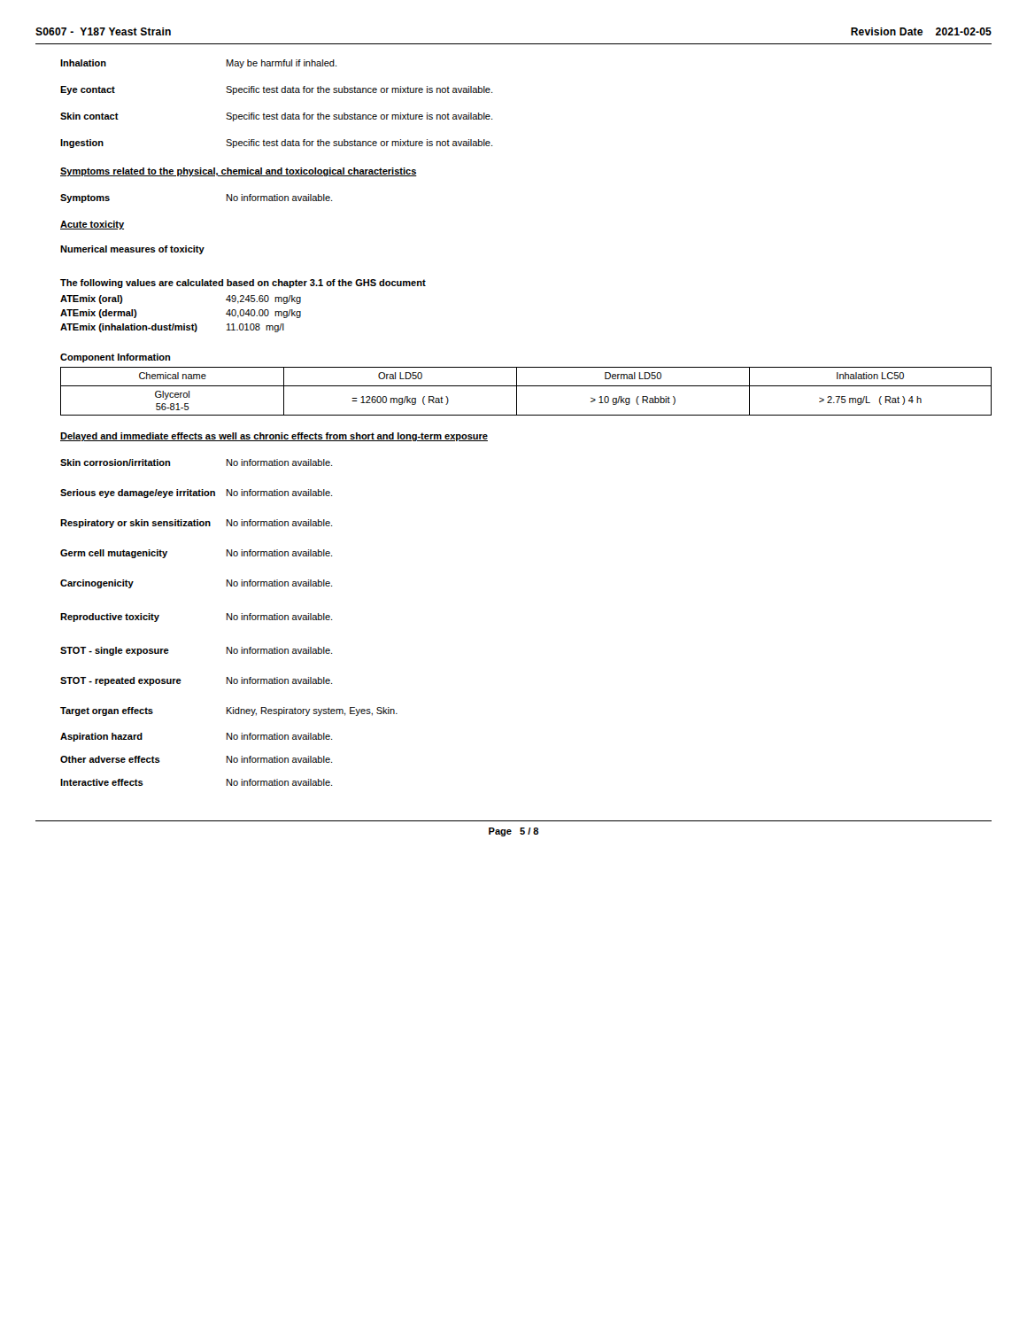S0607 - Y187 Yeast Strain
Revision Date2021-02-05
Inhalation
May be harmful if inhaled.
Eye contact
Specific test data for the substance or mixture is not available.
Skin contact
Specific test data for the substance or mixture is not available.
Ingestion
Specific test data for the substance or mixture is not available.
Symptoms related to the physical, chemical and toxicological characteristics
Symptoms
No information available.
Acute toxicity
Numerical measures of toxicity
The following values are calculated based on chapter 3.1 of the GHS document
ATEmix (oral)
49,245.60 mg/kg
ATEmix (dermal)
40,040.00 mg/kg
ATEmix (inhalation-dust/mist)
11.0108 mg/l
Component Information
| Chemical name | Oral LD50 | Dermal LD50 | Inhalation LC50 |
| --- | --- | --- | --- |
| Glycerol 56-81-5 | = 12600 mg/kg ( Rat ) | > 10 g/kg ( Rabbit ) | > 2.75 mg/L ( Rat ) 4 h |
Delayed and immediate effects as well as chronic effects from short and long-term exposure
Skin corrosion/irritation
No information available.
Serious eye damage/eye irritation
No information available.
Respiratory or skin sensitization
No information available.
Germ cell mutagenicity
No information available.
Carcinogenicity
No information available.
Reproductive toxicity
No information available.
STOT - single exposure
No information available.
STOT - repeated exposure
No information available.
Target organ effects
Kidney, Respiratory system, Eyes, Skin.
Aspiration hazard
No information available.
Other adverse effects
No information available.
Interactive effects
No information available.
Page 5 / 8